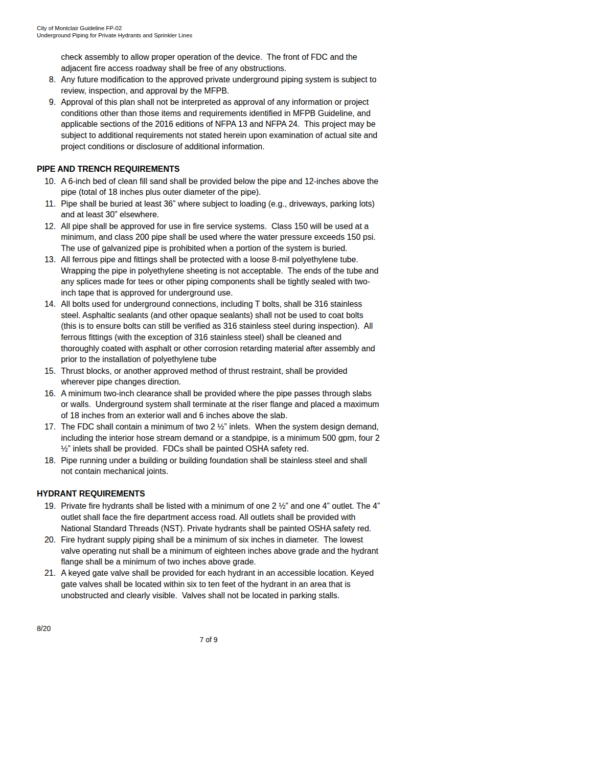City of Montclair Guideline FP-02
Underground Piping for Private Hydrants and Sprinkler Lines
check assembly to allow proper operation of the device. The front of FDC and the adjacent fire access roadway shall be free of any obstructions.
Any future modification to the approved private underground piping system is subject to review, inspection, and approval by the MFPB.
Approval of this plan shall not be interpreted as approval of any information or project conditions other than those items and requirements identified in MFPB Guideline, and applicable sections of the 2016 editions of NFPA 13 and NFPA 24. This project may be subject to additional requirements not stated herein upon examination of actual site and project conditions or disclosure of additional information.
Pipe and Trench Requirements
A 6-inch bed of clean fill sand shall be provided below the pipe and 12-inches above the pipe (total of 18 inches plus outer diameter of the pipe).
Pipe shall be buried at least 36” where subject to loading (e.g., driveways, parking lots) and at least 30” elsewhere.
All pipe shall be approved for use in fire service systems. Class 150 will be used at a minimum, and class 200 pipe shall be used where the water pressure exceeds 150 psi. The use of galvanized pipe is prohibited when a portion of the system is buried.
All ferrous pipe and fittings shall be protected with a loose 8-mil polyethylene tube. Wrapping the pipe in polyethylene sheeting is not acceptable. The ends of the tube and any splices made for tees or other piping components shall be tightly sealed with two-inch tape that is approved for underground use.
All bolts used for underground connections, including T bolts, shall be 316 stainless steel. Asphaltic sealants (and other opaque sealants) shall not be used to coat bolts (this is to ensure bolts can still be verified as 316 stainless steel during inspection). All ferrous fittings (with the exception of 316 stainless steel) shall be cleaned and thoroughly coated with asphalt or other corrosion retarding material after assembly and prior to the installation of polyethylene tube
Thrust blocks, or another approved method of thrust restraint, shall be provided wherever pipe changes direction.
A minimum two-inch clearance shall be provided where the pipe passes through slabs or walls. Underground system shall terminate at the riser flange and placed a maximum of 18 inches from an exterior wall and 6 inches above the slab.
The FDC shall contain a minimum of two 2 ½” inlets. When the system design demand, including the interior hose stream demand or a standpipe, is a minimum 500 gpm, four 2 ½” inlets shall be provided. FDCs shall be painted OSHA safety red.
Pipe running under a building or building foundation shall be stainless steel and shall not contain mechanical joints.
Hydrant Requirements
Private fire hydrants shall be listed with a minimum of one 2 ½” and one 4” outlet. The 4” outlet shall face the fire department access road. All outlets shall be provided with National Standard Threads (NST). Private hydrants shall be painted OSHA safety red.
Fire hydrant supply piping shall be a minimum of six inches in diameter. The lowest valve operating nut shall be a minimum of eighteen inches above grade and the hydrant flange shall be a minimum of two inches above grade.
A keyed gate valve shall be provided for each hydrant in an accessible location. Keyed gate valves shall be located within six to ten feet of the hydrant in an area that is unobstructed and clearly visible. Valves shall not be located in parking stalls.
8/20
7 of 9